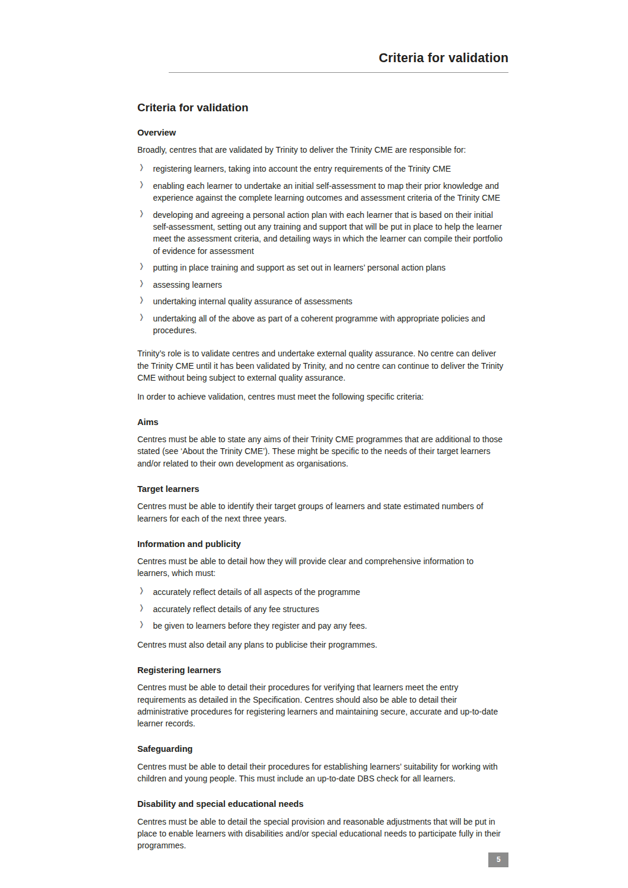Criteria for validation
Criteria for validation
Overview
Broadly, centres that are validated by Trinity to deliver the Trinity CME are responsible for:
registering learners, taking into account the entry requirements of the Trinity CME
enabling each learner to undertake an initial self-assessment to map their prior knowledge and experience against the complete learning outcomes and assessment criteria of the Trinity CME
developing and agreeing a personal action plan with each learner that is based on their initial self-assessment, setting out any training and support that will be put in place to help the learner meet the assessment criteria, and detailing ways in which the learner can compile their portfolio of evidence for assessment
putting in place training and support as set out in learners’ personal action plans
assessing learners
undertaking internal quality assurance of assessments
undertaking all of the above as part of a coherent programme with appropriate policies and procedures.
Trinity’s role is to validate centres and undertake external quality assurance. No centre can deliver the Trinity CME until it has been validated by Trinity, and no centre can continue to deliver the Trinity CME without being subject to external quality assurance.
In order to achieve validation, centres must meet the following specific criteria:
Aims
Centres must be able to state any aims of their Trinity CME programmes that are additional to those stated (see ‘About the Trinity CME’). These might be specific to the needs of their target learners and/or related to their own development as organisations.
Target learners
Centres must be able to identify their target groups of learners and state estimated numbers of learners for each of the next three years.
Information and publicity
Centres must be able to detail how they will provide clear and comprehensive information to learners, which must:
accurately reflect details of all aspects of the programme
accurately reflect details of any fee structures
be given to learners before they register and pay any fees.
Centres must also detail any plans to publicise their programmes.
Registering learners
Centres must be able to detail their procedures for verifying that learners meet the entry requirements as detailed in the Specification. Centres should also be able to detail their administrative procedures for registering learners and maintaining secure, accurate and up-to-date learner records.
Safeguarding
Centres must be able to detail their procedures for establishing learners’ suitability for working with children and young people. This must include an up-to-date DBS check for all learners.
Disability and special educational needs
Centres must be able to detail the special provision and reasonable adjustments that will be put in place to enable learners with disabilities and/or special educational needs to participate fully in their programmes.
5